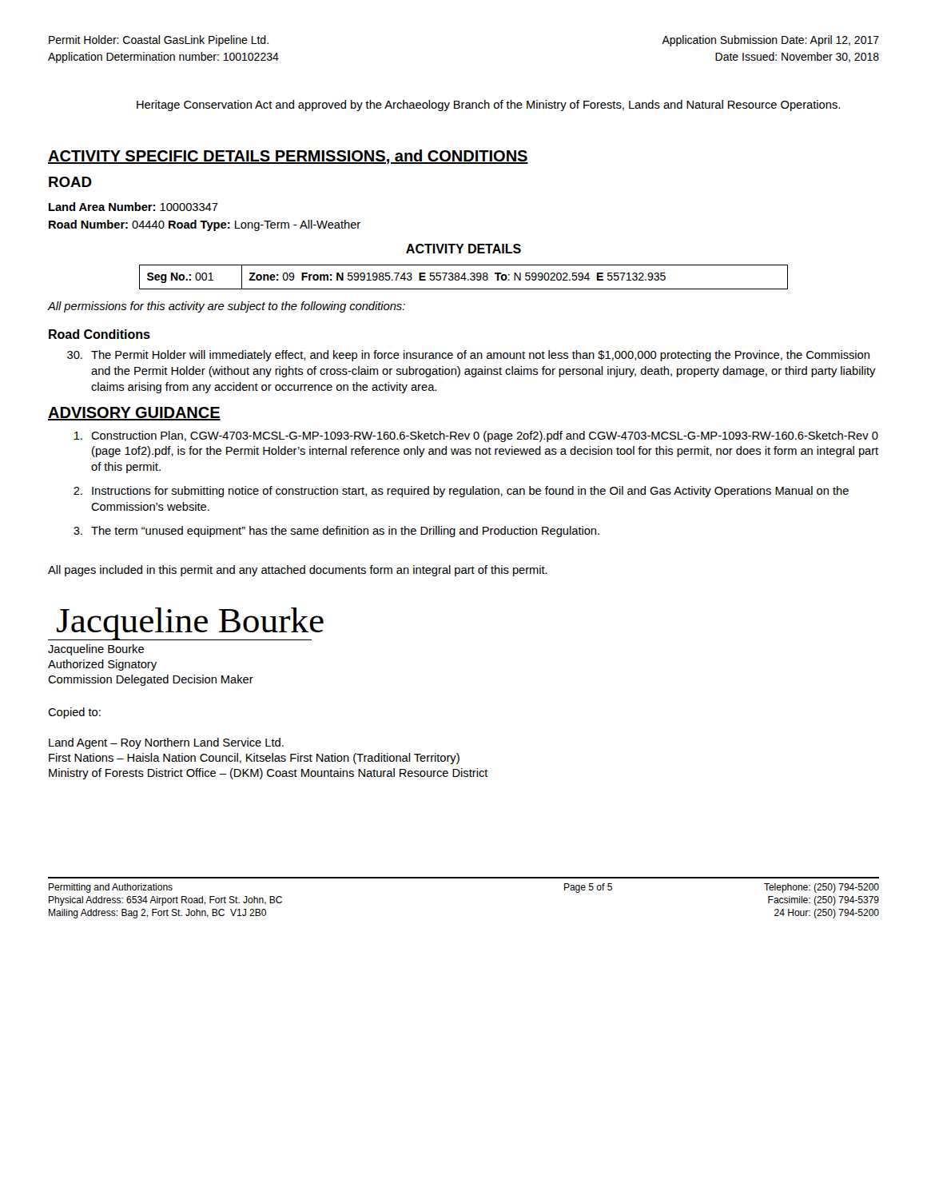| Permit Holder: Coastal GasLink Pipeline Ltd. | Application Submission Date: April 12, 2017 |
| Application Determination number: 100102234 | Date Issued: November 30, 2018 |
Heritage Conservation Act and approved by the Archaeology Branch of the Ministry of Forests, Lands and Natural Resource Operations.
ACTIVITY SPECIFIC DETAILS PERMISSIONS, and CONDITIONS
ROAD
Land Area Number: 100003347
Road Number: 04440 Road Type: Long-Term - All-Weather
ACTIVITY DETAILS
| Seg No.: 001 | Zone: 09 From: N 5991985.743 E 557384.398 To : N 5990202.594 E 557132.935 |
All permissions for this activity are subject to the following conditions:
Road Conditions
The Permit Holder will immediately effect, and keep in force insurance of an amount not less than $1,000,000 protecting the Province, the Commission and the Permit Holder (without any rights of cross-claim or subrogation) against claims for personal injury, death, property damage, or third party liability claims arising from any accident or occurrence on the activity area.
ADVISORY GUIDANCE
Construction Plan, CGW-4703-MCSL-G-MP-1093-RW-160.6-Sketch-Rev 0 (page 2of2).pdf and CGW-4703-MCSL-G-MP-1093-RW-160.6-Sketch-Rev 0 (page 1of2).pdf, is for the Permit Holder’s internal reference only and was not reviewed as a decision tool for this permit, nor does it form an integral part of this permit.
Instructions for submitting notice of construction start, as required by regulation, can be found in the Oil and Gas Activity Operations Manual on the Commission’s website.
The term “unused equipment” has the same definition as in the Drilling and Production Regulation.
All pages included in this permit and any attached documents form an integral part of this permit.
Jacqueline Bourke
Jacqueline Bourke
Authorized Signatory
Commission Delegated Decision Maker
Copied to:
Land Agent – Roy Northern Land Service Ltd.
First Nations – Haisla Nation Council, Kitselas First Nation (Traditional Territory)
Ministry of Forests District Office – (DKM) Coast Mountains Natural Resource District
| Permitting and Authorizations | Page 5 of 5 | Telephone: (250) 794-5200 |
| Physical Address: 6534 Airport Road, Fort St. John, BC | | Facsimile: (250) 794-5379 |
| Mailing Address: Bag 2, Fort St. John, BC V1J 2B0 | | 24 Hour: (250) 794-5200 |